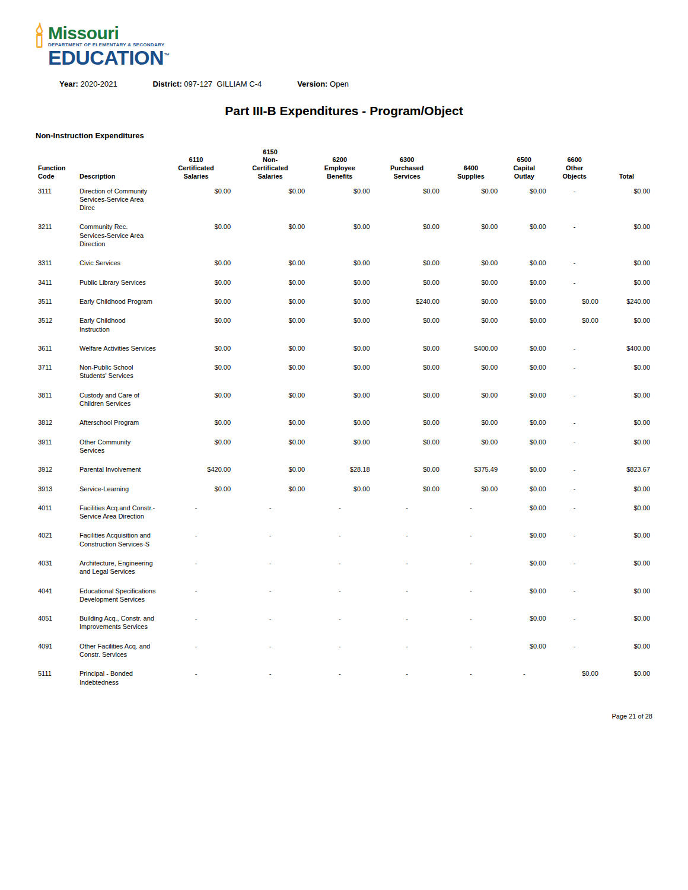🕯
Missouri
DEPARTMENT OF ELEMENTARY & SECONDARY
EDUCATION™
Year: 2020-2021
District: 097-127 GILLIAM C-4
Version: Open
Part III-B Expenditures - Program/Object
Non-Instruction Expenditures
| Function Code | Description | 6110 Certificated Salaries | 6150 Non- Certificated Salaries | 6200 Employee Benefits | 6300 Purchased Services | 6400 Supplies | 6500 Capital Outlay | 6600 Other Objects | Total |
| --- | --- | --- | --- | --- | --- | --- | --- | --- | --- |
| 3111 | Direction of Community Services-Service Area Direc | $0.00 | $0.00 | $0.00 | $0.00 | $0.00 | $0.00 | - | $0.00 |
| 3211 | Community Rec. Services-Service Area Direction | $0.00 | $0.00 | $0.00 | $0.00 | $0.00 | $0.00 | - | $0.00 |
| 3311 | Civic Services | $0.00 | $0.00 | $0.00 | $0.00 | $0.00 | $0.00 | - | $0.00 |
| 3411 | Public Library Services | $0.00 | $0.00 | $0.00 | $0.00 | $0.00 | $0.00 | - | $0.00 |
| 3511 | Early Childhood Program | $0.00 | $0.00 | $0.00 | $240.00 | $0.00 | $0.00 | $0.00 | $240.00 |
| 3512 | Early Childhood Instruction | $0.00 | $0.00 | $0.00 | $0.00 | $0.00 | $0.00 | $0.00 | $0.00 |
| 3611 | Welfare Activities Services | $0.00 | $0.00 | $0.00 | $0.00 | $400.00 | $0.00 | - | $400.00 |
| 3711 | Non-Public School Students' Services | $0.00 | $0.00 | $0.00 | $0.00 | $0.00 | $0.00 | - | $0.00 |
| 3811 | Custody and Care of Children Services | $0.00 | $0.00 | $0.00 | $0.00 | $0.00 | $0.00 | - | $0.00 |
| 3812 | Afterschool Program | $0.00 | $0.00 | $0.00 | $0.00 | $0.00 | $0.00 | - | $0.00 |
| 3911 | Other Community Services | $0.00 | $0.00 | $0.00 | $0.00 | $0.00 | $0.00 | - | $0.00 |
| 3912 | Parental Involvement | $420.00 | $0.00 | $28.18 | $0.00 | $375.49 | $0.00 | - | $823.67 |
| 3913 | Service-Learning | $0.00 | $0.00 | $0.00 | $0.00 | $0.00 | $0.00 | - | $0.00 |
| 4011 | Facilities Acq.and Constr.-Service Area Direction | - | - | - | - | - | $0.00 | - | $0.00 |
| 4021 | Facilities Acquisition and Construction Services-S | - | - | - | - | - | $0.00 | - | $0.00 |
| 4031 | Architecture, Engineering and Legal Services | - | - | - | - | - | $0.00 | - | $0.00 |
| 4041 | Educational Specifications Development Services | - | - | - | - | - | $0.00 | - | $0.00 |
| 4051 | Building Acq., Constr. and Improvements Services | - | - | - | - | - | $0.00 | - | $0.00 |
| 4091 | Other Facilities Acq. and Constr. Services | - | - | - | - | - | $0.00 | - | $0.00 |
| 5111 | Principal - Bonded Indebtedness | - | - | - | - | - | - | $0.00 | $0.00 |
Page 21 of 28